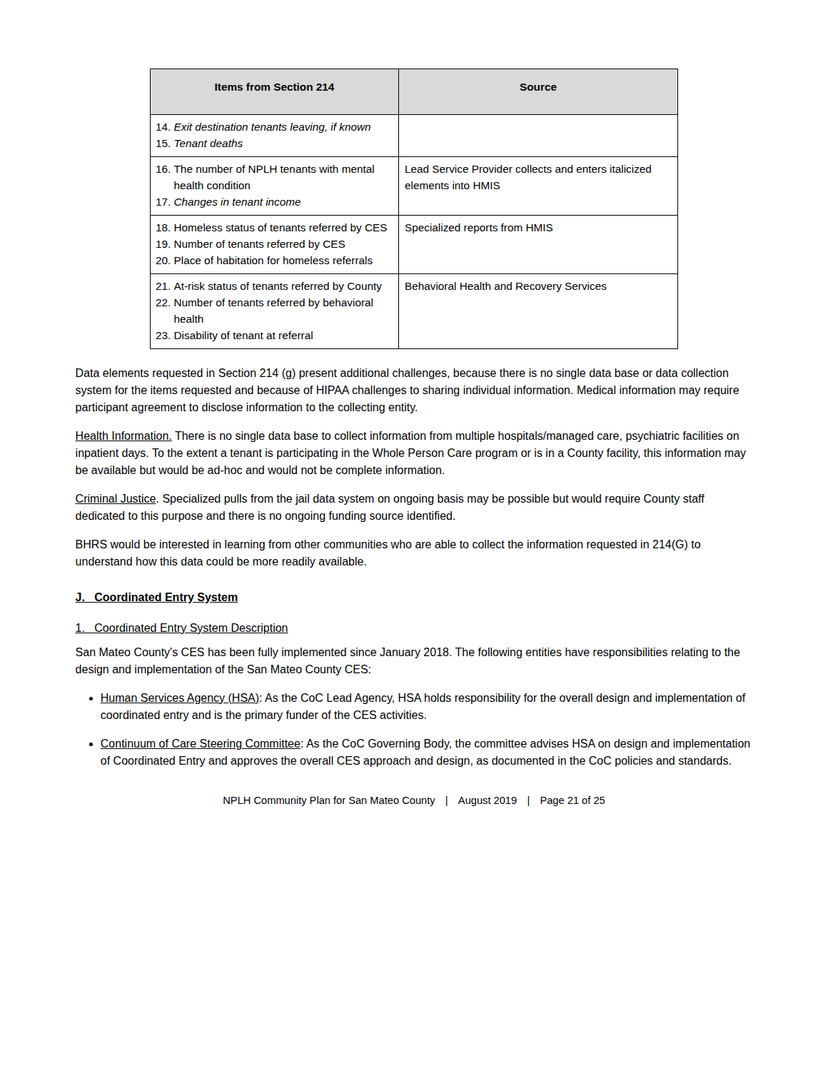| Items from Section 214 | Source |
| --- | --- |
| Exit destination tenants leaving, if known Tenant deaths | |
| The number of NPLH tenants with mental health condition Changes in tenant income | Lead Service Provider collects and enters italicized elements into HMIS |
| Homeless status of tenants referred by CES Number of tenants referred by CES Place of habitation for homeless referrals | Specialized reports from HMIS |
| At-risk status of tenants referred by County Number of tenants referred by behavioral health Disability of tenant at referral | Behavioral Health and Recovery Services |
Data elements requested in Section 214 (g) present additional challenges, because there is no single data base or data collection system for the items requested and because of HIPAA challenges to sharing individual information. Medical information may require participant agreement to disclose information to the collecting entity.
Health Information. There is no single data base to collect information from multiple hospitals/managed care, psychiatric facilities on inpatient days. To the extent a tenant is participating in the Whole Person Care program or is in a County facility, this information may be available but would be ad-hoc and would not be complete information.
Criminal Justice. Specialized pulls from the jail data system on ongoing basis may be possible but would require County staff dedicated to this purpose and there is no ongoing funding source identified.
BHRS would be interested in learning from other communities who are able to collect the information requested in 214(G) to understand how this data could be more readily available.
J. Coordinated Entry System
1. Coordinated Entry System Description
San Mateo County's CES has been fully implemented since January 2018. The following entities have responsibilities relating to the design and implementation of the San Mateo County CES:
Human Services Agency (HSA): As the CoC Lead Agency, HSA holds responsibility for the overall design and implementation of coordinated entry and is the primary funder of the CES activities.
Continuum of Care Steering Committee: As the CoC Governing Body, the committee advises HSA on design and implementation of Coordinated Entry and approves the overall CES approach and design, as documented in the CoC policies and standards.
NPLH Community Plan for San Mateo County|August 2019|Page 21 of 25